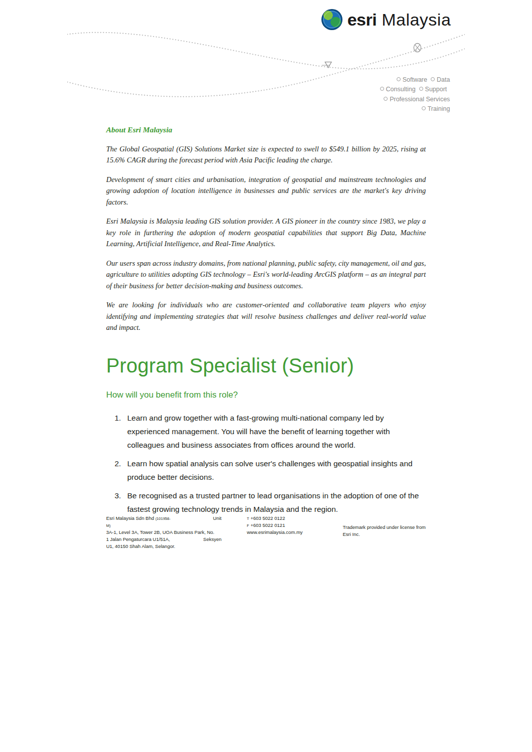esri Malaysia
Software Data Consulting Support Professional Services Training
About Esri Malaysia
The Global Geospatial (GIS) Solutions Market size is expected to swell to $549.1 billion by 2025, rising at 15.6% CAGR during the forecast period with Asia Pacific leading the charge.
Development of smart cities and urbanisation, integration of geospatial and mainstream technologies and growing adoption of location intelligence in businesses and public services are the market's key driving factors.
Esri Malaysia is Malaysia leading GIS solution provider. A GIS pioneer in the country since 1983, we play a key role in furthering the adoption of modern geospatial capabilities that support Big Data, Machine Learning, Artificial Intelligence, and Real-Time Analytics.
Our users span across industry domains, from national planning, public safety, city management, oil and gas, agriculture to utilities adopting GIS technology – Esri's world-leading ArcGIS platform – as an integral part of their business for better decision-making and business outcomes.
We are looking for individuals who are customer-oriented and collaborative team players who enjoy identifying and implementing strategies that will resolve business challenges and deliver real-world value and impact.
Program Specialist (Senior)
How will you benefit from this role?
Learn and grow together with a fast-growing multi-national company led by experienced management. You will have the benefit of learning together with colleagues and business associates from offices around the world.
Learn how spatial analysis can solve user's challenges with geospatial insights and produce better decisions.
Be recognised as a trusted partner to lead organisations in the adoption of one of the fastest growing technology trends in Malaysia and the region.
Esri Malaysia Sdn Bhd (101958-M) Unit
3A-1, Level 3A, Tower 2B, UOA Business Park, No.
1 Jalan Pengaturcara U1/51A, Seksyen
U1, 40150 Shah Alam, Selangor.
T +603 5022 0122
F +603 5022 0121
www.esrimalaysia.com.my
Trademark provided under license from Esri Inc.